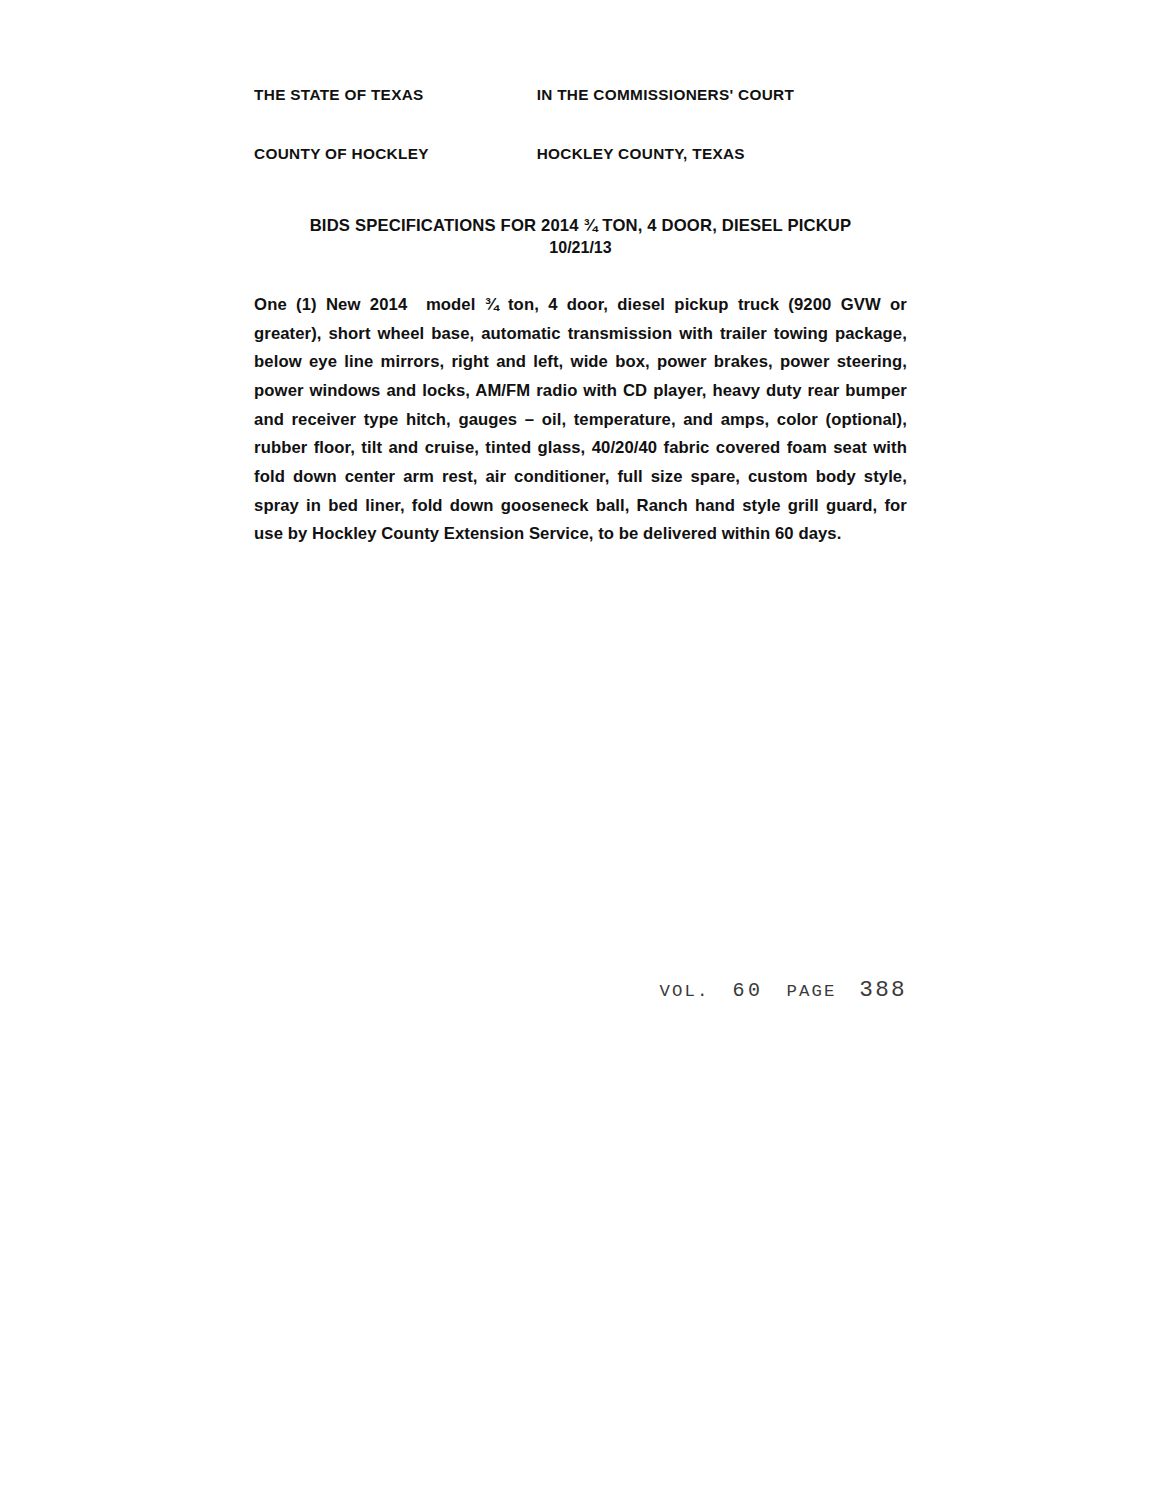THE STATE OF TEXAS
IN THE COMMISSIONERS' COURT
COUNTY OF HOCKLEY
HOCKLEY COUNTY, TEXAS
BIDS SPECIFICATIONS FOR 2014 ¾ TON, 4 DOOR, DIESEL PICKUP
10/21/13
One (1) New 2014 model ¾ ton, 4 door, diesel pickup truck (9200 GVW or greater), short wheel base, automatic transmission with trailer towing package, below eye line mirrors, right and left, wide box, power brakes, power steering, power windows and locks, AM/FM radio with CD player, heavy duty rear bumper and receiver type hitch, gauges – oil, temperature, and amps, color (optional), rubber floor, tilt and cruise, tinted glass, 40/20/40 fabric covered foam seat with fold down center arm rest, air conditioner, full size spare, custom body style, spray in bed liner, fold down gooseneck ball, Ranch hand style grill guard, for use by Hockley County Extension Service, to be delivered within 60 days.
VOL. 60 PAGE 388